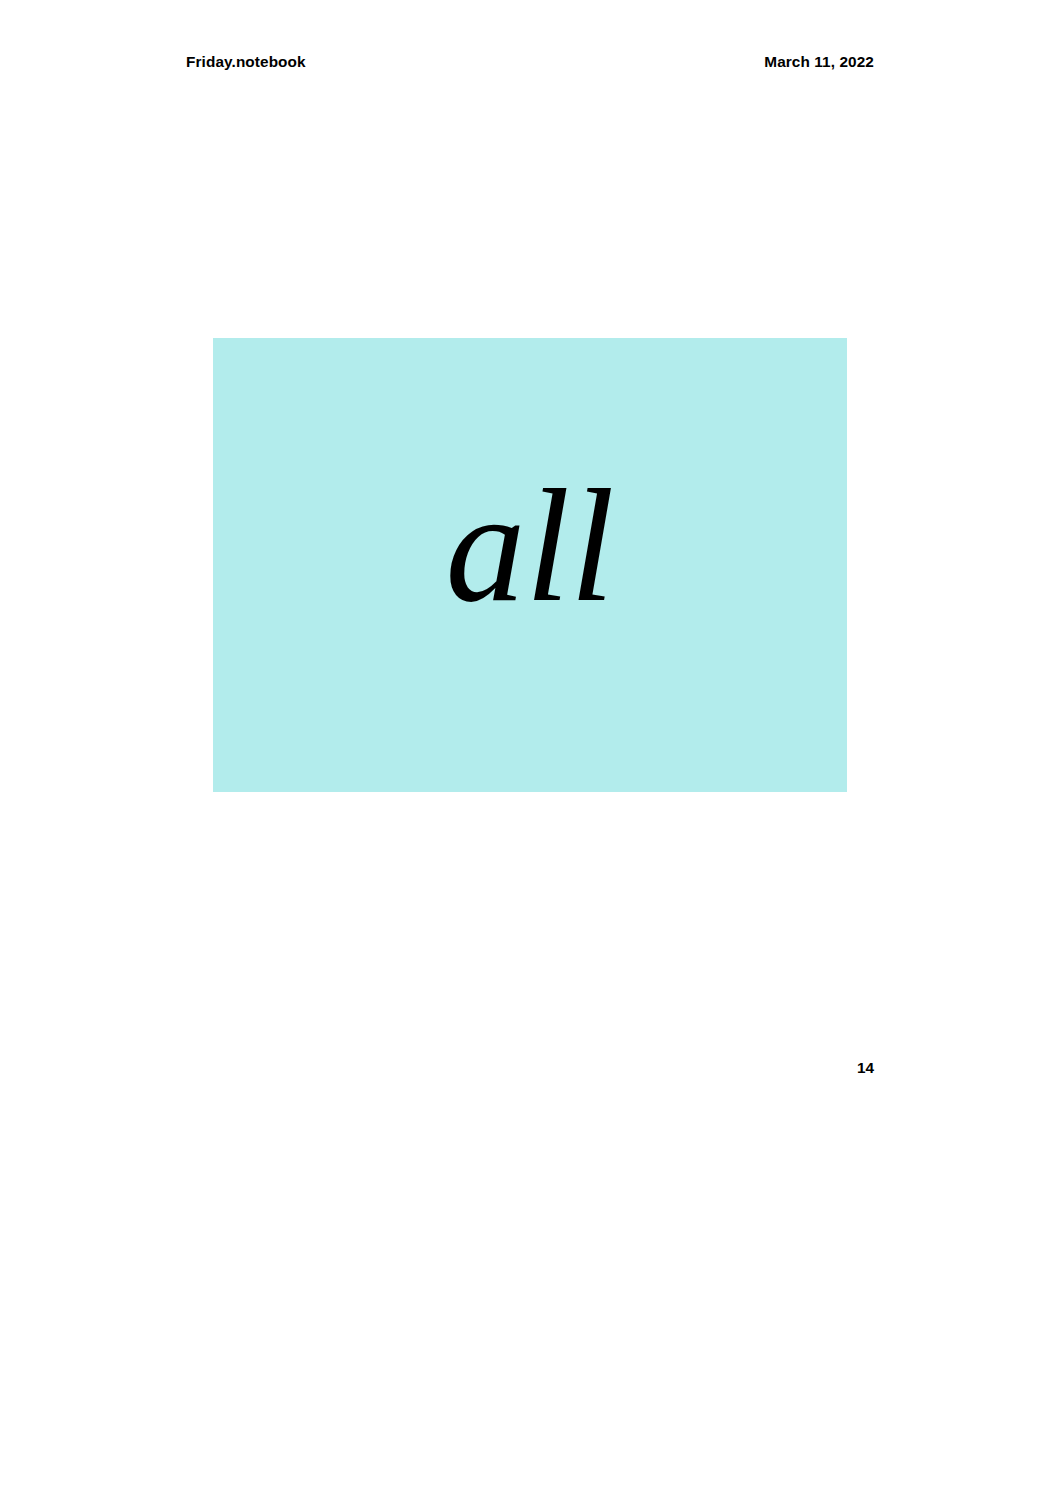Friday.notebook
March 11, 2022
all
14